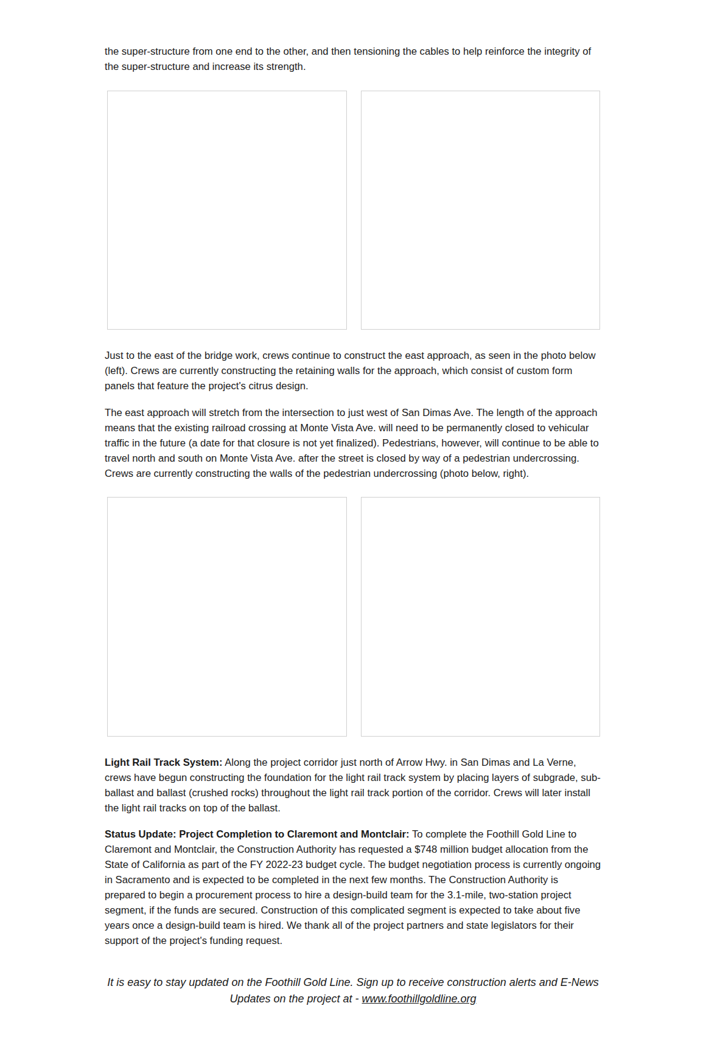the super-structure from one end to the other, and then tensioning the cables to help reinforce the integrity of the super-structure and increase its strength.
Just to the east of the bridge work, crews continue to construct the east approach, as seen in the photo below (left). Crews are currently constructing the retaining walls for the approach, which consist of custom form panels that feature the project's citrus design.
The east approach will stretch from the intersection to just west of San Dimas Ave. The length of the approach means that the existing railroad crossing at Monte Vista Ave. will need to be permanently closed to vehicular traffic in the future (a date for that closure is not yet finalized). Pedestrians, however, will continue to be able to travel north and south on Monte Vista Ave. after the street is closed by way of a pedestrian undercrossing. Crews are currently constructing the walls of the pedestrian undercrossing (photo below, right).
Light Rail Track System: Along the project corridor just north of Arrow Hwy. in San Dimas and La Verne, crews have begun constructing the foundation for the light rail track system by placing layers of subgrade, sub-ballast and ballast (crushed rocks) throughout the light rail track portion of the corridor. Crews will later install the light rail tracks on top of the ballast.
Status Update: Project Completion to Claremont and Montclair: To complete the Foothill Gold Line to Claremont and Montclair, the Construction Authority has requested a $748 million budget allocation from the State of California as part of the FY 2022-23 budget cycle. The budget negotiation process is currently ongoing in Sacramento and is expected to be completed in the next few months. The Construction Authority is prepared to begin a procurement process to hire a design-build team for the 3.1-mile, two-station project segment, if the funds are secured. Construction of this complicated segment is expected to take about five years once a design-build team is hired. We thank all of the project partners and state legislators for their support of the project's funding request.
It is easy to stay updated on the Foothill Gold Line. Sign up to receive construction alerts and E-News Updates on the project at - www.foothillgoldline.org